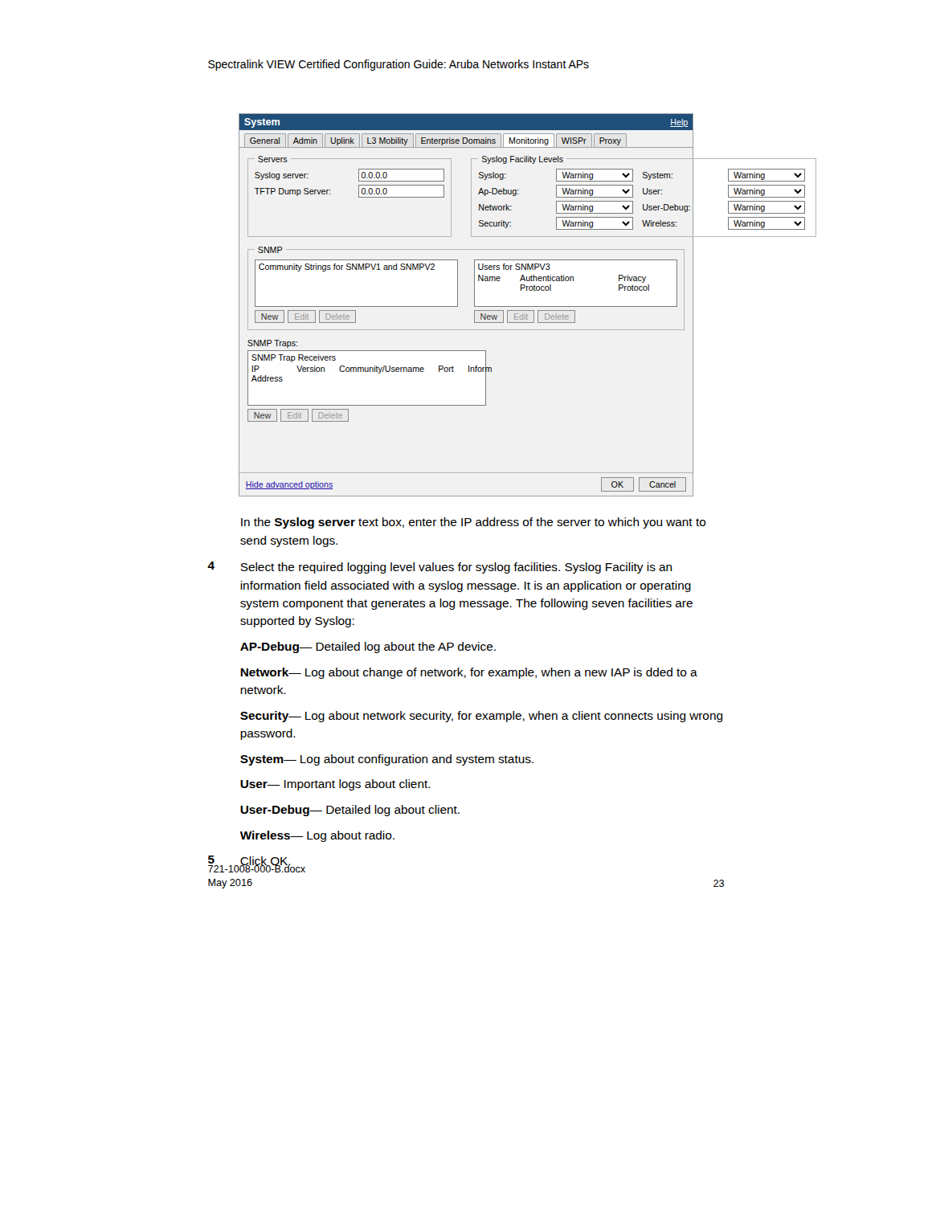Spectralink VIEW Certified Configuration Guide: Aruba Networks Instant APs
System Help
General Admin Uplink L3 Mobility Enterprise Domains Monitoring WISPr Proxy
Servers
Syslog server: 0.0.0.0
TFTP Dump Server: 0.0.0.0
Syslog Facility Levels
Syslog:
Warning
System:
Warning
Ap-Debug:
Warning
User:
Warning
Network:
Warning
User-Debug:
Warning
Security:
Warning
Wireless:
Warning
SNMP
Community Strings for SNMPV1 and SNMPV2
New Edit Delete
Users for SNMPV3
Name Authentication Protocol Privacy Protocol
New Edit Delete
SNMP Traps:
SNMP Trap Receivers
IP Address Version Community/Username Port Inform
New Edit Delete
Hide advanced options
OK Cancel
In the Syslog server text box, enter the IP address of the server to which you want to send system logs.
4
Select the required logging level values for syslog facilities. Syslog Facility is an information field associated with a syslog message. It is an application or operating system component that generates a log message. The following seven facilities are supported by Syslog:
AP-Debug— Detailed log about the AP device.
Network— Log about change of network, for example, when a new IAP is dded to a network.
Security— Log about network security, for example, when a client connects using wrong password.
System— Log about configuration and system status.
User— Important logs about client.
User-Debug— Detailed log about client.
Wireless— Log about radio.
5
Click OK.
721-1008-000-B.docx
May 2016
23